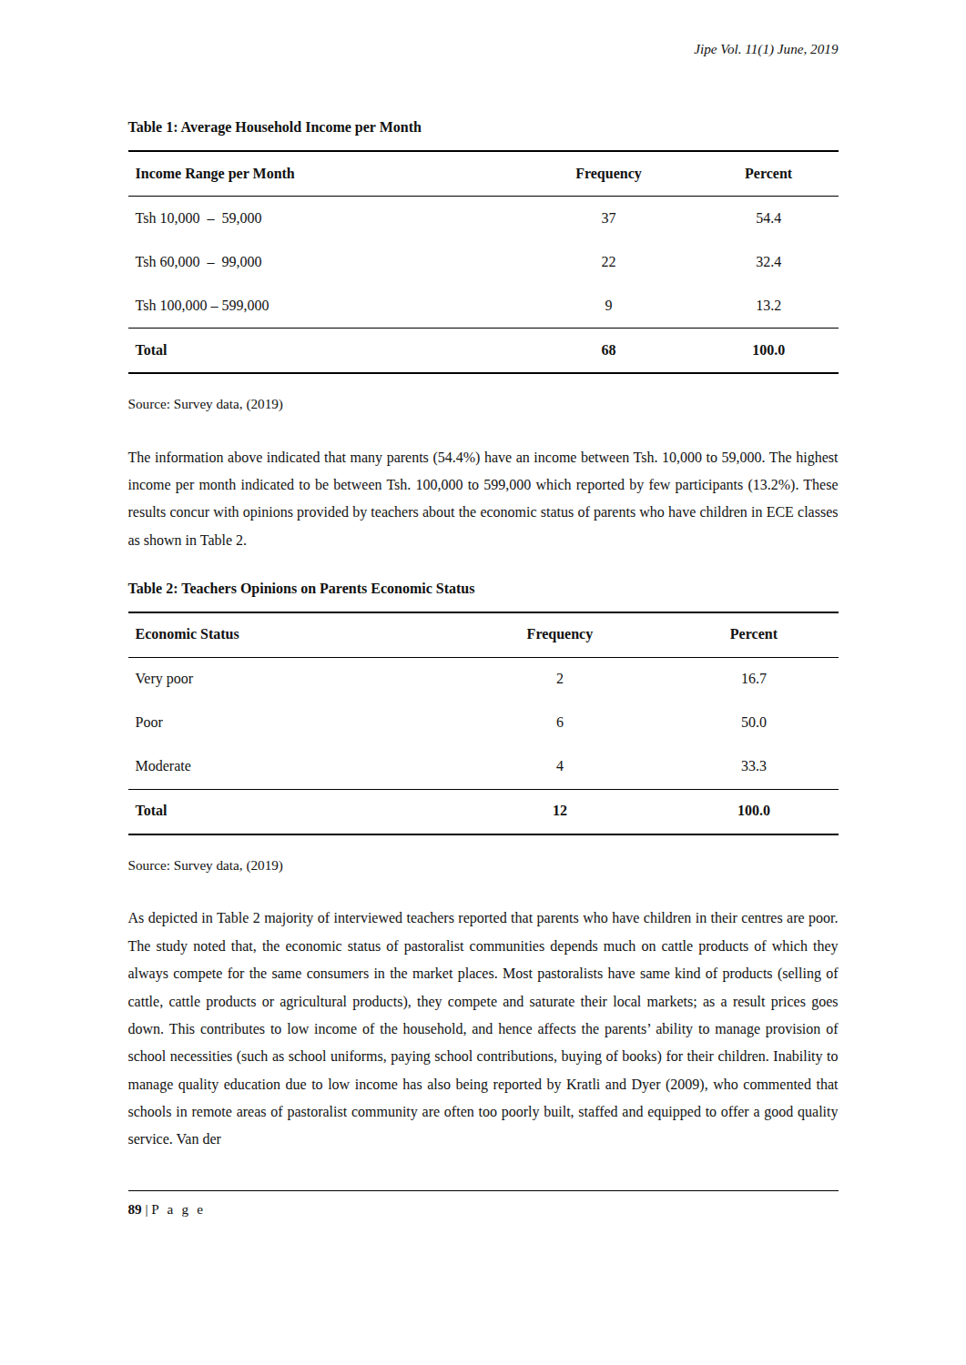Jipe Vol. 11(1) June, 2019
Table 1: Average Household Income per Month
| Income Range per Month | Frequency | Percent |
| --- | --- | --- |
| Tsh 10,000 – 59,000 | 37 | 54.4 |
| Tsh 60,000 – 99,000 | 22 | 32.4 |
| Tsh 100,000 – 599,000 | 9 | 13.2 |
| Total | 68 | 100.0 |
Source: Survey data, (2019)
The information above indicated that many parents (54.4%) have an income between Tsh. 10,000 to 59,000. The highest income per month indicated to be between Tsh. 100,000 to 599,000 which reported by few participants (13.2%). These results concur with opinions provided by teachers about the economic status of parents who have children in ECE classes as shown in Table 2.
Table 2: Teachers Opinions on Parents Economic Status
| Economic Status | Frequency | Percent |
| --- | --- | --- |
| Very poor | 2 | 16.7 |
| Poor | 6 | 50.0 |
| Moderate | 4 | 33.3 |
| Total | 12 | 100.0 |
Source: Survey data, (2019)
As depicted in Table 2 majority of interviewed teachers reported that parents who have children in their centres are poor. The study noted that, the economic status of pastoralist communities depends much on cattle products of which they always compete for the same consumers in the market places. Most pastoralists have same kind of products (selling of cattle, cattle products or agricultural products), they compete and saturate their local markets; as a result prices goes down. This contributes to low income of the household, and hence affects the parents’ ability to manage provision of school necessities (such as school uniforms, paying school contributions, buying of books) for their children. Inability to manage quality education due to low income has also being reported by Kratli and Dyer (2009), who commented that schools in remote areas of pastoralist community are often too poorly built, staffed and equipped to offer a good quality service. Van der
89 | P a g e